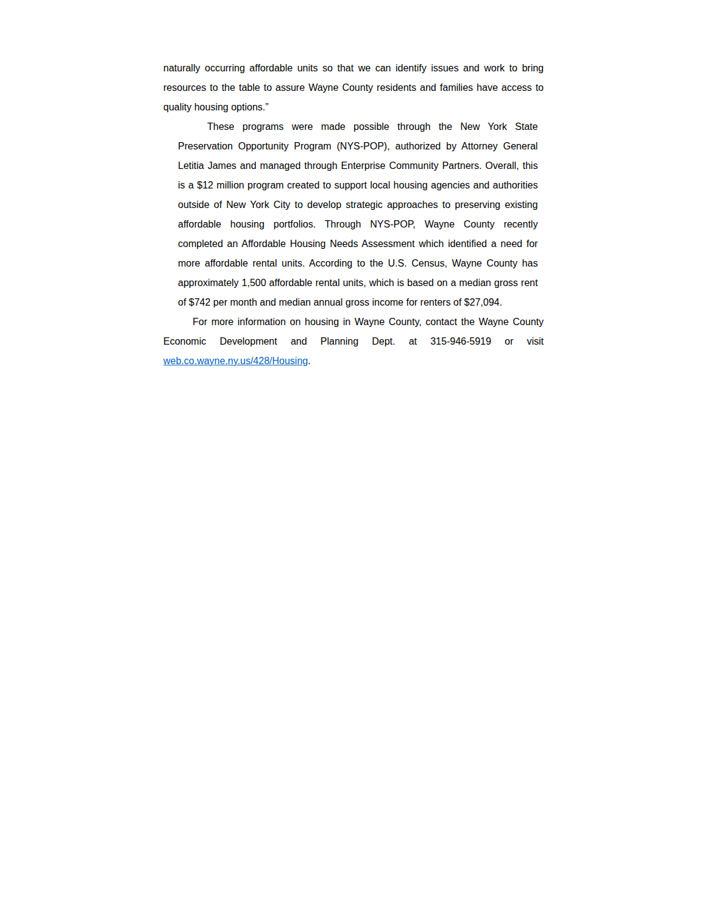naturally occurring affordable units so that we can identify issues and work to bring resources to the table to assure Wayne County residents and families have access to quality housing options.”
These programs were made possible through the New York State Preservation Opportunity Program (NYS-POP), authorized by Attorney General Letitia James and managed through Enterprise Community Partners. Overall, this is a $12 million program created to support local housing agencies and authorities outside of New York City to develop strategic approaches to preserving existing affordable housing portfolios. Through NYS-POP, Wayne County recently completed an Affordable Housing Needs Assessment which identified a need for more affordable rental units. According to the U.S. Census, Wayne County has approximately 1,500 affordable rental units, which is based on a median gross rent of $742 per month and median annual gross income for renters of $27,094.
For more information on housing in Wayne County, contact the Wayne County Economic Development and Planning Dept. at 315-946-5919 or visit web.co.wayne.ny.us/428/Housing.